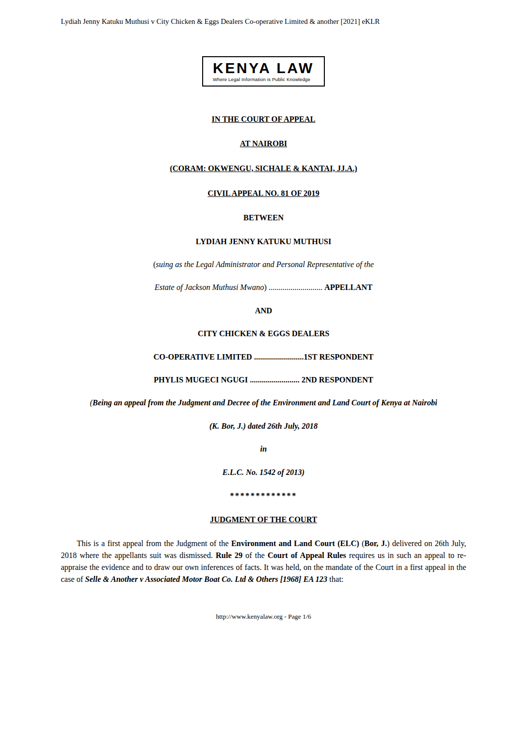Lydiah Jenny Katuku Muthusi v City Chicken & Eggs Dealers Co-operative Limited & another [2021] eKLR
KENYA LAW
Where Legal Information is Public Knowledge
IN THE COURT OF APPEAL
AT NAIROBI
(CORAM: OKWENGU, SICHALE & KANTAI, JJ.A.)
CIVIL APPEAL NO. 81 OF 2019
BETWEEN
LYDIAH JENNY KATUKU MUTHUSI
(suing as the Legal Administrator and Personal Representative of the
Estate of Jackson Muthusi Mwano) ........................... APPELLANT
AND
CITY CHICKEN & EGGS DEALERS
CO-OPERATIVE LIMITED .........................1ST RESPONDENT
PHYLIS MUGECI NGUGI ......................... 2ND RESPONDENT
(Being an appeal from the Judgment and Decree of the Environment and Land Court of Kenya at Nairobi
(K. Bor, J.) dated 26th July, 2018
in
E.L.C. No. 1542 of 2013)
*************
JUDGMENT OF THE COURT
This is a first appeal from the Judgment of the Environment and Land Court (ELC) (Bor, J.) delivered on 26th July, 2018 where the appellants suit was dismissed. Rule 29 of the Court of Appeal Rules requires us in such an appeal to re-appraise the evidence and to draw our own inferences of facts. It was held, on the mandate of the Court in a first appeal in the case of Selle & Another v Associated Motor Boat Co. Ltd & Others [1968] EA 123 that:
http://www.kenyalaw.org - Page 1/6